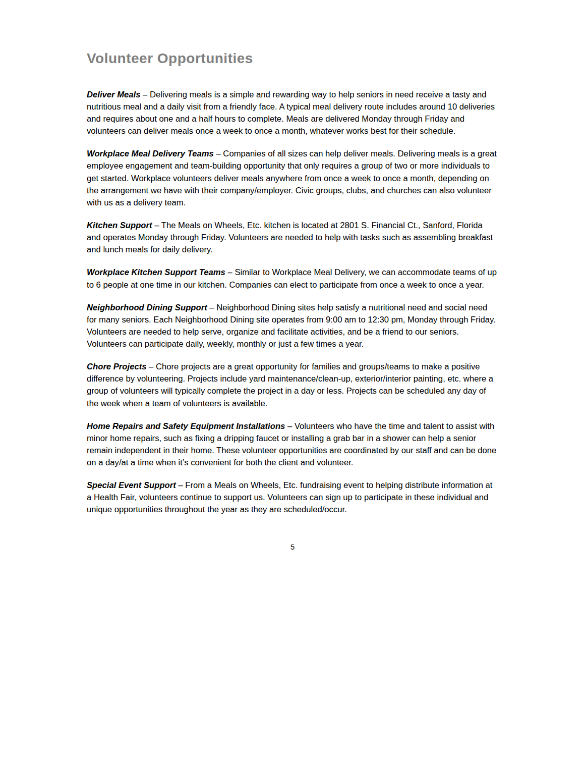Volunteer Opportunities
Deliver Meals – Delivering meals is a simple and rewarding way to help seniors in need receive a tasty and nutritious meal and a daily visit from a friendly face. A typical meal delivery route includes around 10 deliveries and requires about one and a half hours to complete. Meals are delivered Monday through Friday and volunteers can deliver meals once a week to once a month, whatever works best for their schedule.
Workplace Meal Delivery Teams – Companies of all sizes can help deliver meals. Delivering meals is a great employee engagement and team-building opportunity that only requires a group of two or more individuals to get started. Workplace volunteers deliver meals anywhere from once a week to once a month, depending on the arrangement we have with their company/employer. Civic groups, clubs, and churches can also volunteer with us as a delivery team.
Kitchen Support – The Meals on Wheels, Etc. kitchen is located at 2801 S. Financial Ct., Sanford, Florida and operates Monday through Friday. Volunteers are needed to help with tasks such as assembling breakfast and lunch meals for daily delivery.
Workplace Kitchen Support Teams – Similar to Workplace Meal Delivery, we can accommodate teams of up to 6 people at one time in our kitchen. Companies can elect to participate from once a week to once a year.
Neighborhood Dining Support – Neighborhood Dining sites help satisfy a nutritional need and social need for many seniors. Each Neighborhood Dining site operates from 9:00 am to 12:30 pm, Monday through Friday. Volunteers are needed to help serve, organize and facilitate activities, and be a friend to our seniors. Volunteers can participate daily, weekly, monthly or just a few times a year.
Chore Projects – Chore projects are a great opportunity for families and groups/teams to make a positive difference by volunteering. Projects include yard maintenance/clean-up, exterior/interior painting, etc. where a group of volunteers will typically complete the project in a day or less. Projects can be scheduled any day of the week when a team of volunteers is available.
Home Repairs and Safety Equipment Installations – Volunteers who have the time and talent to assist with minor home repairs, such as fixing a dripping faucet or installing a grab bar in a shower can help a senior remain independent in their home. These volunteer opportunities are coordinated by our staff and can be done on a day/at a time when it’s convenient for both the client and volunteer.
Special Event Support – From a Meals on Wheels, Etc. fundraising event to helping distribute information at a Health Fair, volunteers continue to support us. Volunteers can sign up to participate in these individual and unique opportunities throughout the year as they are scheduled/occur.
5